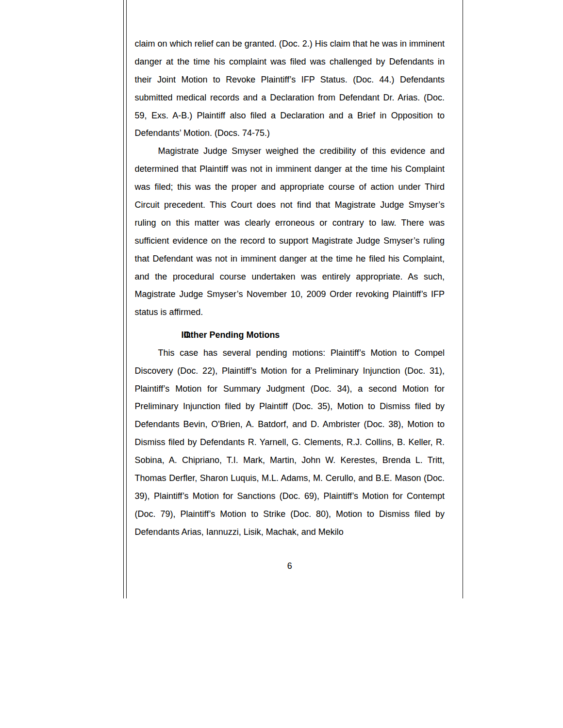claim on which relief can be granted. (Doc. 2.) His claim that he was in imminent danger at the time his complaint was filed was challenged by Defendants in their Joint Motion to Revoke Plaintiff’s IFP Status. (Doc. 44.) Defendants submitted medical records and a Declaration from Defendant Dr. Arias. (Doc. 59, Exs. A-B.) Plaintiff also filed a Declaration and a Brief in Opposition to Defendants’ Motion. (Docs. 74-75.)
Magistrate Judge Smyser weighed the credibility of this evidence and determined that Plaintiff was not in imminent danger at the time his Complaint was filed; this was the proper and appropriate course of action under Third Circuit precedent. This Court does not find that Magistrate Judge Smyser’s ruling on this matter was clearly erroneous or contrary to law. There was sufficient evidence on the record to support Magistrate Judge Smyser’s ruling that Defendant was not in imminent danger at the time he filed his Complaint, and the procedural course undertaken was entirely appropriate. As such, Magistrate Judge Smyser’s November 10, 2009 Order revoking Plaintiff’s IFP status is affirmed.
III. Other Pending Motions
This case has several pending motions: Plaintiff’s Motion to Compel Discovery (Doc. 22), Plaintiff’s Motion for a Preliminary Injunction (Doc. 31), Plaintiff’s Motion for Summary Judgment (Doc. 34), a second Motion for Preliminary Injunction filed by Plaintiff (Doc. 35), Motion to Dismiss filed by Defendants Bevin, O'Brien, A. Batdorf, and D. Ambrister (Doc. 38), Motion to Dismiss filed by Defendants R. Yarnell, G. Clements, R.J. Collins, B. Keller, R. Sobina, A. Chipriano, T.I. Mark, Martin, John W. Kerestes, Brenda L. Tritt, Thomas Derfler, Sharon Luquis, M.L. Adams, M. Cerullo, and B.E. Mason (Doc. 39), Plaintiff’s Motion for Sanctions (Doc. 69), Plaintiff’s Motion for Contempt (Doc. 79), Plaintiff’s Motion to Strike (Doc. 80), Motion to Dismiss filed by Defendants Arias, Iannuzzi, Lisik, Machak, and Mekilo
6